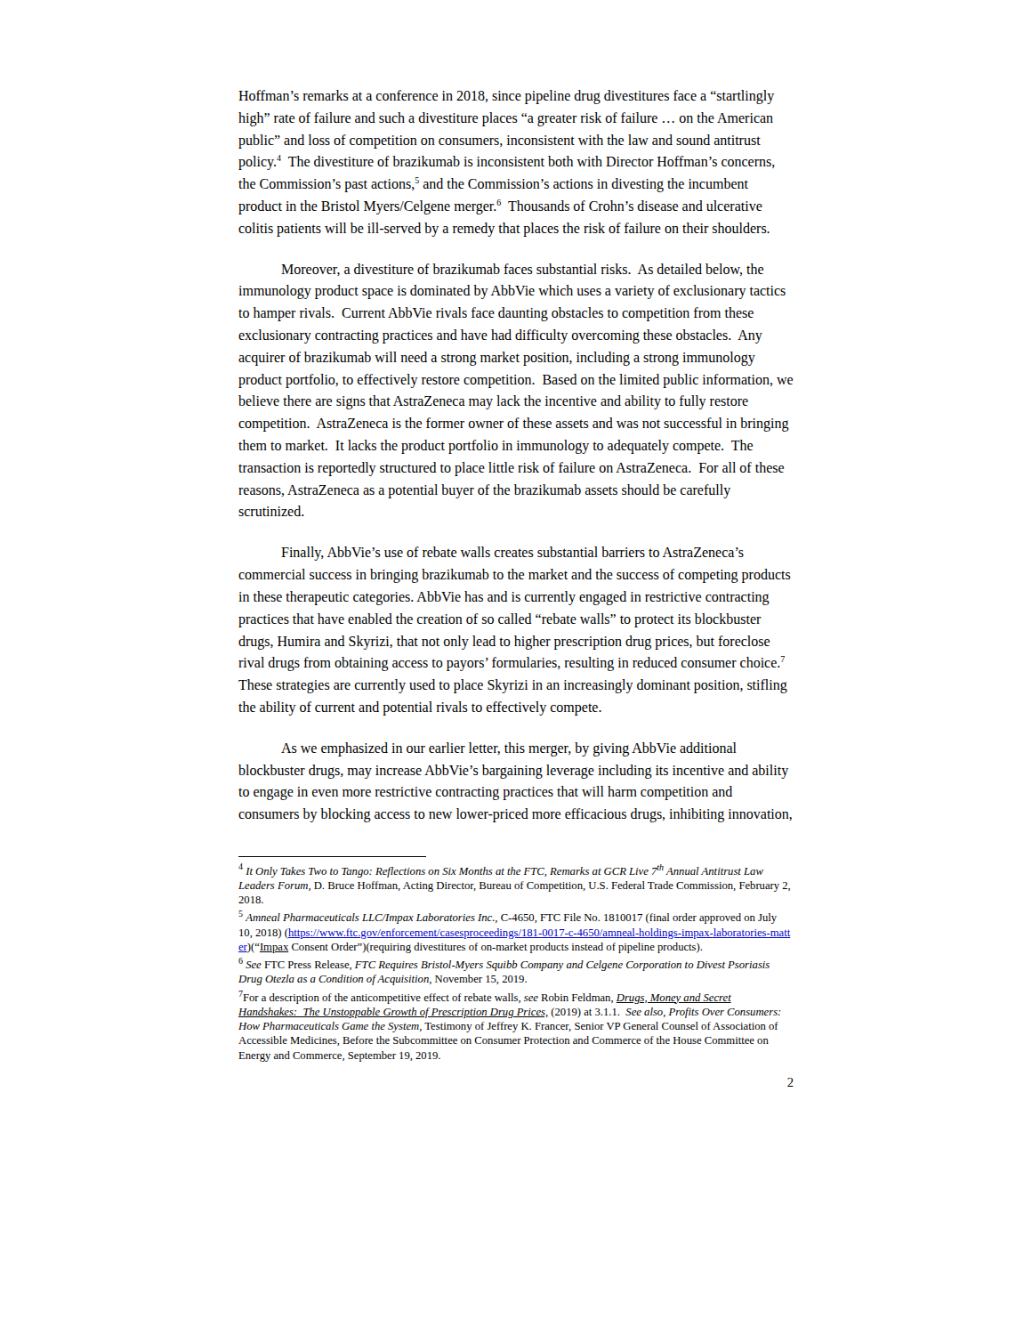Hoffman’s remarks at a conference in 2018, since pipeline drug divestitures face a “startlingly high” rate of failure and such a divestiture places “a greater risk of failure … on the American public” and loss of competition on consumers, inconsistent with the law and sound antitrust policy.4 The divestiture of brazikumab is inconsistent both with Director Hoffman’s concerns, the Commission’s past actions,5 and the Commission’s actions in divesting the incumbent product in the Bristol Myers/Celgene merger.6 Thousands of Crohn’s disease and ulcerative colitis patients will be ill-served by a remedy that places the risk of failure on their shoulders.
Moreover, a divestiture of brazikumab faces substantial risks. As detailed below, the immunology product space is dominated by AbbVie which uses a variety of exclusionary tactics to hamper rivals. Current AbbVie rivals face daunting obstacles to competition from these exclusionary contracting practices and have had difficulty overcoming these obstacles. Any acquirer of brazikumab will need a strong market position, including a strong immunology product portfolio, to effectively restore competition. Based on the limited public information, we believe there are signs that AstraZeneca may lack the incentive and ability to fully restore competition. AstraZeneca is the former owner of these assets and was not successful in bringing them to market. It lacks the product portfolio in immunology to adequately compete. The transaction is reportedly structured to place little risk of failure on AstraZeneca. For all of these reasons, AstraZeneca as a potential buyer of the brazikumab assets should be carefully scrutinized.
Finally, AbbVie’s use of rebate walls creates substantial barriers to AstraZeneca’s commercial success in bringing brazikumab to the market and the success of competing products in these therapeutic categories. AbbVie has and is currently engaged in restrictive contracting practices that have enabled the creation of so called “rebate walls” to protect its blockbuster drugs, Humira and Skyrizi, that not only lead to higher prescription drug prices, but foreclose rival drugs from obtaining access to payors’ formularies, resulting in reduced consumer choice.7 These strategies are currently used to place Skyrizi in an increasingly dominant position, stifling the ability of current and potential rivals to effectively compete.
As we emphasized in our earlier letter, this merger, by giving AbbVie additional blockbuster drugs, may increase AbbVie’s bargaining leverage including its incentive and ability to engage in even more restrictive contracting practices that will harm competition and consumers by blocking access to new lower-priced more efficacious drugs, inhibiting innovation,
4 It Only Takes Two to Tango: Reflections on Six Months at the FTC, Remarks at GCR Live 7th Annual Antitrust Law Leaders Forum, D. Bruce Hoffman, Acting Director, Bureau of Competition, U.S. Federal Trade Commission, February 2, 2018.
5 Amneal Pharmaceuticals LLC/Impax Laboratories Inc., C-4650, FTC File No. 1810017 (final order approved on July 10, 2018) (https://www.ftc.gov/enforcement/casesproceedings/181-0017-c-4650/amneal-holdings-impax-laboratories-matter)(“Impax Consent Order”)(requiring divestitures of on-market products instead of pipeline products).
6 See FTC Press Release, FTC Requires Bristol-Myers Squibb Company and Celgene Corporation to Divest Psoriasis Drug Otezla as a Condition of Acquisition, November 15, 2019.
7 For a description of the anticompetitive effect of rebate walls, see Robin Feldman, Drugs, Money and Secret Handshakes: The Unstoppable Growth of Prescription Drug Prices, (2019) at 3.1.1. See also, Profits Over Consumers: How Pharmaceuticals Game the System, Testimony of Jeffrey K. Francer, Senior VP General Counsel of Association of Accessible Medicines, Before the Subcommittee on Consumer Protection and Commerce of the House Committee on Energy and Commerce, September 19, 2019.
2